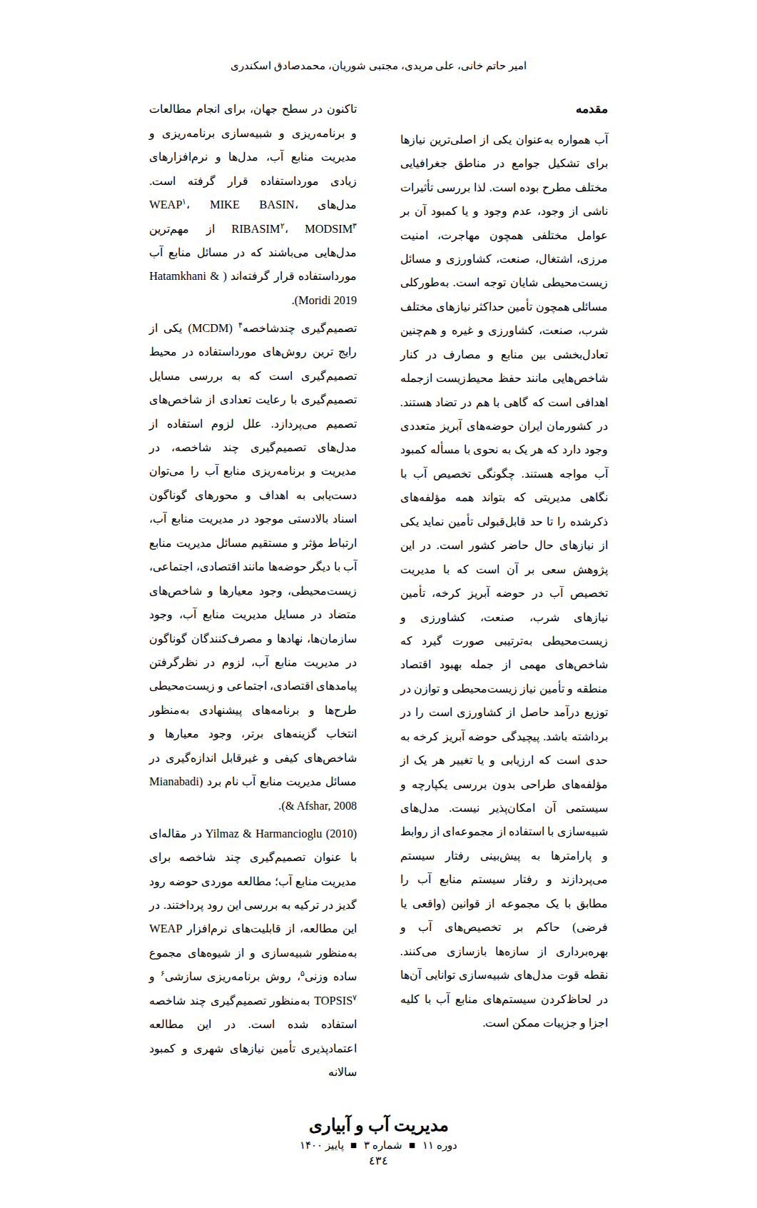امیر حاتم خانی، علی مریدی، مجتبی شوریان، محمدصادق اسکندری
مقدمه
آب همواره به‌عنوان یکی از اصلی‌ترین نیازها برای تشکیل جوامع در مناطق جغرافیایی مختلف مطرح بوده است. لذا بررسی تأثیرات ناشی از وجود، عدم وجود و یا کمبود آن بر عوامل مختلفی همچون مهاجرت، امنیت مرزی، اشتغال، صنعت، کشاورزی و مسائل زیست‌محیطی شایان توجه است. به‌طورکلی مسائلی همچون تأمین حداکثر نیازهای مختلف شرب، صنعت، کشاورزی و غیره و هم‌چنین تعادل‌بخشی بین منابع و مصارف در کنار شاخص‌هایی مانند حفظ محیط‌زیست ازجمله اهدافی است که گاهی با هم در تضاد هستند. در کشورمان ایران حوضه‌های آبریز متعددی وجود دارد که هر یک به نحوی با مسأله کمبود آب مواجه هستند. چگونگی تخصیص آب با نگاهی مدیریتی که بتواند همه مؤلفه‌های ذکرشده را تا حد قابل‌قبولی تأمین نماید یکی از نیازهای حال حاضر کشور است. در این پژوهش سعی بر آن است که با مدیریت تخصیص آب در حوضه آبریز کرخه، تأمین نیازهای شرب، صنعت، کشاورزی و زیست‌محیطی به‌ترتیبی صورت گیرد که شاخص‌های مهمی از جمله بهبود اقتصاد منطقه و تأمین نیاز زیست‌محیطی و توازن در توزیع درآمد حاصل از کشاورزی است را در برداشته باشد. پیچیدگی حوضه آبریز کرخه به حدی است که ارزیابی و یا تغییر هر یک از مؤلفه‌های طراحی بدون بررسی یکپارچه و سیستمی آن امکان‌پذیر نیست. مدل‌های شبیه‌سازی با استفاده از مجموعه‌ای از روابط و پارامترها به پیش‌بینی رفتار سیستم می‌پردازند و رفتار سیستم منابع آب را مطابق با یک مجموعه از قوانین (واقعی یا فرضی) حاکم بر تخصیص‌های آب و بهره‌برداری از سازه‌ها بازسازی می‌کنند. نقطه قوت مدل‌های شبیه‌سازی توانایی آن‌ها در لحاظ‌کردن سیستم‌های منابع آب با کلیه اجزا و جزییات ممکن است.
تاکنون در سطح جهان، برای انجام مطالعات و برنامه‌ریزی و شبیه‌سازی برنامه‌ریزی و مدیریت منابع آب، مدل‌ها و نرم‌افزارهای زیادی مورداستفاده قرار گرفته است. مدل‌های WEAP۱، MIKE BASIN، RIBASIM۲، MODSIM۳ از مهم‌ترین مدل‌هایی می‌باشند که در مسائل منابع آب مورداستفاده قرار گرفته‌اند ( Hatamkhani & Moridi 2019).
تصمیم‌گیری چندشاخصه۴ (MCDM) یکی از رایج ترین روش‌های مورداستفاده در محیط تصمیم‌گیری است که به بررسی مسایل تصمیم‌گیری با رعایت تعدادی از شاخص‌های تصمیم می‌پردازد. علل لزوم استفاده از مدل‌های تصمیم‌گیری چند شاخصه، در مدیریت و برنامه‌ریزی منابع آب را می‌توان دست‌یابی به اهداف و محورهای گوناگون اسناد بالادستی موجود در مدیریت منابع آب، ارتباط مؤثر و مستقیم مسائل مدیریت منابع آب با دیگر حوضه‌ها مانند اقتصادی، اجتماعی، زیست‌محیطی، وجود معیارها و شاخص‌های متضاد در مسایل مدیریت منابع آب، وجود سازمان‌ها، نهادها و مصرف‌کنندگان گوناگون در مدیریت منابع آب، لزوم در نظرگرفتن پیامدهای اقتصادی، اجتماعی و زیست‌محیطی طرح‌ها و برنامه‌های پیشنهادی به‌منظور انتخاب گزینه‌های برتر، وجود معیارها و شاخص‌های کیفی و غیرقابل اندازه‌گیری در مسائل مدیریت منابع آب نام برد (Mianabadi & Afshar, 2008).
Yilmaz & Harmancioglu (2010) در مقاله‌ای با عنوان تصمیم‌گیری چند شاخصه برای مدیریت منابع آب؛ مطالعه موردی حوضه رود گدیز در ترکیه به بررسی این رود پرداختند. در این مطالعه، از قابلیت‌های نرم‌افزار WEAP به‌منظور شبیه‌سازی و از شیوه‌های مجموع ساده وزنی۵، روش برنامه‌ریزی سازشی۶ و TOPSIS۷ به‌منظور تصمیم‌گیری چند شاخصه استفاده شده است. در این مطالعه اعتمادپذیری تأمین نیازهای شهری و کمبود سالانه
مدیریت آب و آبیاری
دوره ۱۱ ■ شماره ۳ ■ پاییز ۱۴۰۰
٤٣٤